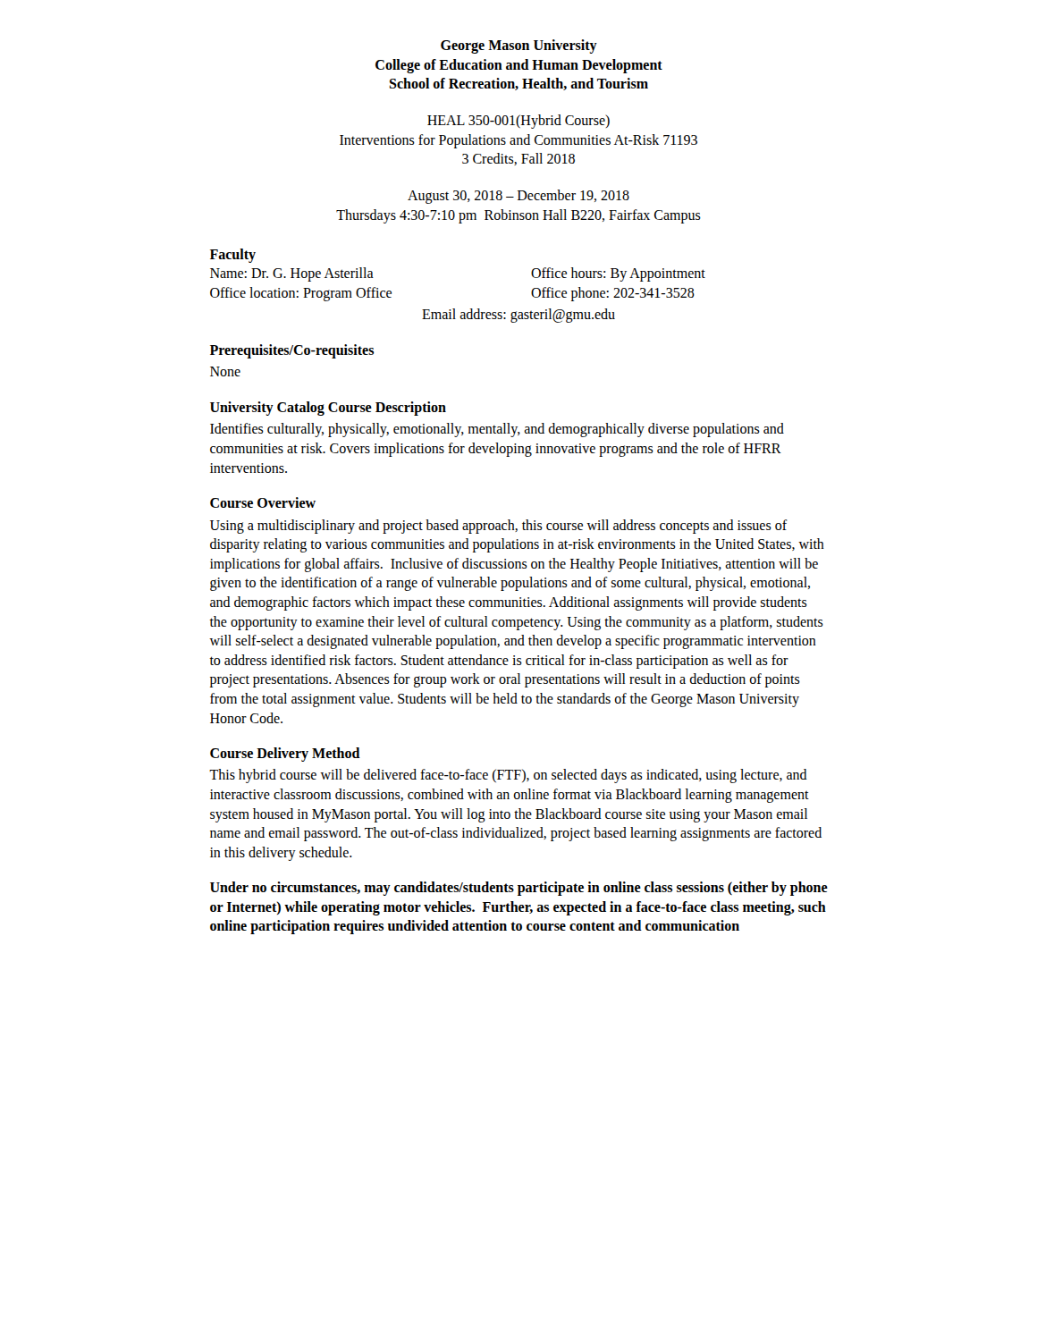George Mason University
College of Education and Human Development
School of Recreation, Health, and Tourism
HEAL 350-001(Hybrid Course)
Interventions for Populations and Communities At-Risk 71193
3 Credits, Fall 2018
August 30, 2018 – December 19, 2018
Thursdays 4:30-7:10 pm Robinson Hall B220, Fairfax Campus
Faculty
| Name: Dr. G. Hope Asterilla | Office hours: By Appointment |
| Office location: Program Office | Office phone: 202-341-3528 |
Email address: gasteril@gmu.edu
Prerequisites/Co-requisites
None
University Catalog Course Description
Identifies culturally, physically, emotionally, mentally, and demographically diverse populations and communities at risk. Covers implications for developing innovative programs and the role of HFRR interventions.
Course Overview
Using a multidisciplinary and project based approach, this course will address concepts and issues of disparity relating to various communities and populations in at-risk environments in the United States, with implications for global affairs. Inclusive of discussions on the Healthy People Initiatives, attention will be given to the identification of a range of vulnerable populations and of some cultural, physical, emotional, and demographic factors which impact these communities. Additional assignments will provide students the opportunity to examine their level of cultural competency. Using the community as a platform, students will self-select a designated vulnerable population, and then develop a specific programmatic intervention to address identified risk factors. Student attendance is critical for in-class participation as well as for project presentations. Absences for group work or oral presentations will result in a deduction of points from the total assignment value. Students will be held to the standards of the George Mason University Honor Code.
Course Delivery Method
This hybrid course will be delivered face-to-face (FTF), on selected days as indicated, using lecture, and interactive classroom discussions, combined with an online format via Blackboard learning management system housed in MyMason portal. You will log into the Blackboard course site using your Mason email name and email password. The out-of-class individualized, project based learning assignments are factored in this delivery schedule.
Under no circumstances, may candidates/students participate in online class sessions (either by phone or Internet) while operating motor vehicles. Further, as expected in a face-to-face class meeting, such online participation requires undivided attention to course content and communication